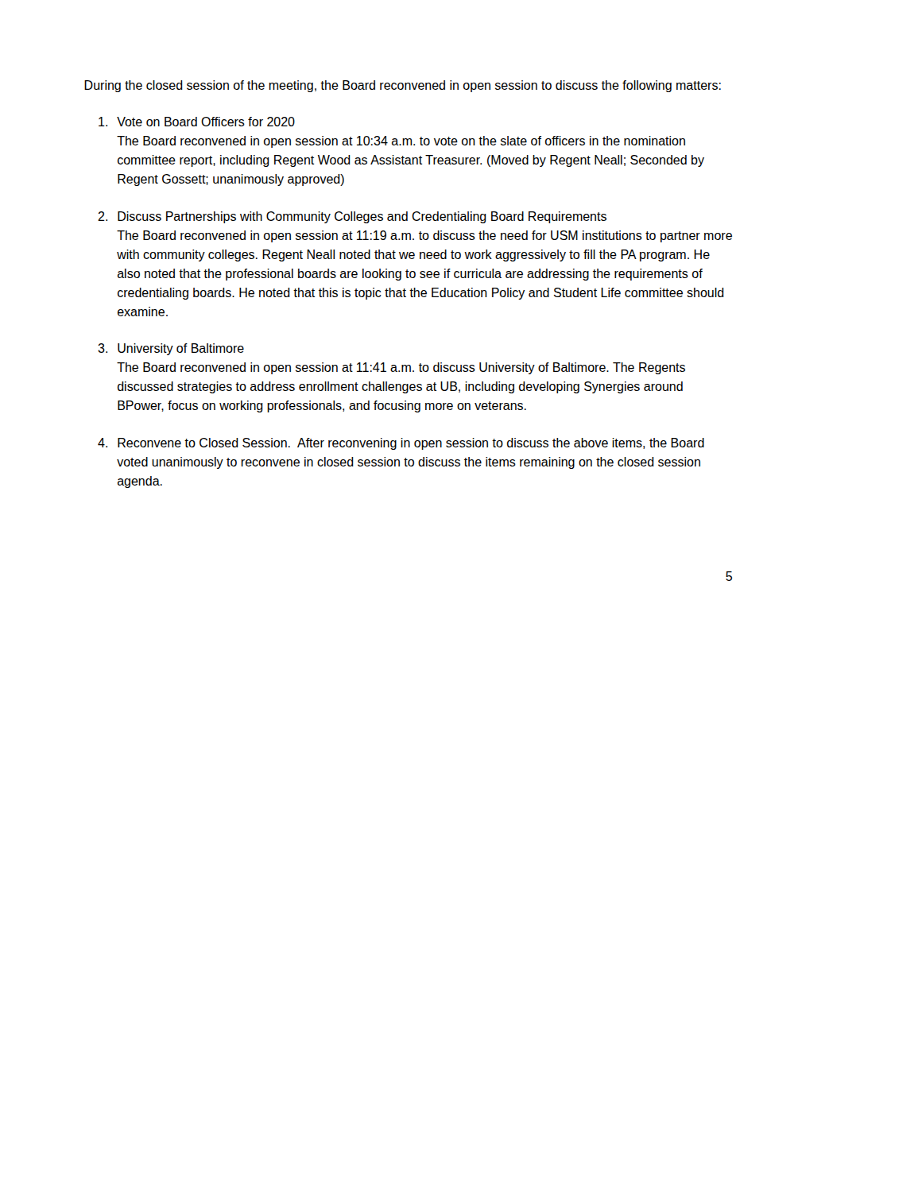During the closed session of the meeting, the Board reconvened in open session to discuss the following matters:
Vote on Board Officers for 2020 The Board reconvened in open session at 10:34 a.m. to vote on the slate of officers in the nomination committee report, including Regent Wood as Assistant Treasurer. (Moved by Regent Neall; Seconded by Regent Gossett; unanimously approved)
Discuss Partnerships with Community Colleges and Credentialing Board Requirements The Board reconvened in open session at 11:19 a.m. to discuss the need for USM institutions to partner more with community colleges. Regent Neall noted that we need to work aggressively to fill the PA program. He also noted that the professional boards are looking to see if curricula are addressing the requirements of credentialing boards. He noted that this is topic that the Education Policy and Student Life committee should examine.
University of Baltimore The Board reconvened in open session at 11:41 a.m. to discuss University of Baltimore. The Regents discussed strategies to address enrollment challenges at UB, including developing Synergies around BPower, focus on working professionals, and focusing more on veterans.
Reconvene to Closed Session. After reconvening in open session to discuss the above items, the Board voted unanimously to reconvene in closed session to discuss the items remaining on the closed session agenda.
5